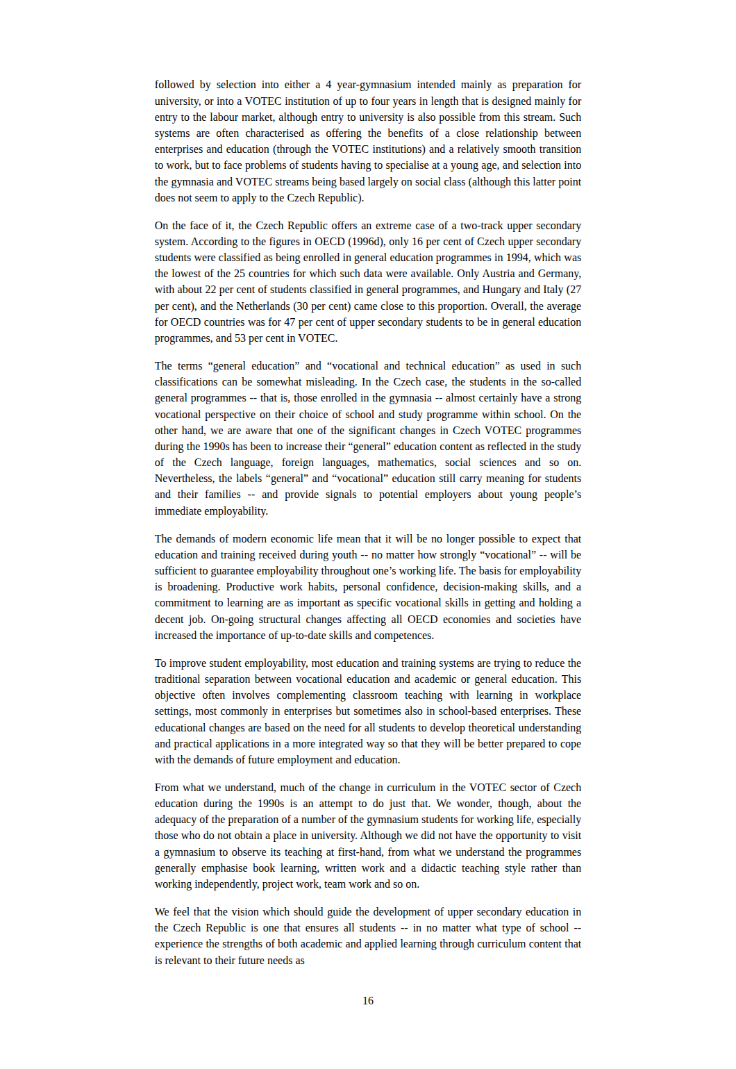followed by selection into either a 4 year-gymnasium intended mainly as preparation for university, or into a VOTEC institution of up to four years in length that is designed mainly for entry to the labour market, although entry to university is also possible from this stream. Such systems are often characterised as offering the benefits of a close relationship between enterprises and education (through the VOTEC institutions) and a relatively smooth transition to work, but to face problems of students having to specialise at a young age, and selection into the gymnasia and VOTEC streams being based largely on social class (although this latter point does not seem to apply to the Czech Republic).
On the face of it, the Czech Republic offers an extreme case of a two-track upper secondary system. According to the figures in OECD (1996d), only 16 per cent of Czech upper secondary students were classified as being enrolled in general education programmes in 1994, which was the lowest of the 25 countries for which such data were available. Only Austria and Germany, with about 22 per cent of students classified in general programmes, and Hungary and Italy (27 per cent), and the Netherlands (30 per cent) came close to this proportion. Overall, the average for OECD countries was for 47 per cent of upper secondary students to be in general education programmes, and 53 per cent in VOTEC.
The terms “general education” and “vocational and technical education” as used in such classifications can be somewhat misleading. In the Czech case, the students in the so-called general programmes -- that is, those enrolled in the gymnasia -- almost certainly have a strong vocational perspective on their choice of school and study programme within school. On the other hand, we are aware that one of the significant changes in Czech VOTEC programmes during the 1990s has been to increase their “general” education content as reflected in the study of the Czech language, foreign languages, mathematics, social sciences and so on. Nevertheless, the labels “general” and “vocational” education still carry meaning for students and their families -- and provide signals to potential employers about young people’s immediate employability.
The demands of modern economic life mean that it will be no longer possible to expect that education and training received during youth -- no matter how strongly “vocational” -- will be sufficient to guarantee employability throughout one’s working life. The basis for employability is broadening. Productive work habits, personal confidence, decision-making skills, and a commitment to learning are as important as specific vocational skills in getting and holding a decent job. On-going structural changes affecting all OECD economies and societies have increased the importance of up-to-date skills and competences.
To improve student employability, most education and training systems are trying to reduce the traditional separation between vocational education and academic or general education. This objective often involves complementing classroom teaching with learning in workplace settings, most commonly in enterprises but sometimes also in school-based enterprises. These educational changes are based on the need for all students to develop theoretical understanding and practical applications in a more integrated way so that they will be better prepared to cope with the demands of future employment and education.
From what we understand, much of the change in curriculum in the VOTEC sector of Czech education during the 1990s is an attempt to do just that. We wonder, though, about the adequacy of the preparation of a number of the gymnasium students for working life, especially those who do not obtain a place in university. Although we did not have the opportunity to visit a gymnasium to observe its teaching at first-hand, from what we understand the programmes generally emphasise book learning, written work and a didactic teaching style rather than working independently, project work, team work and so on.
We feel that the vision which should guide the development of upper secondary education in the Czech Republic is one that ensures all students -- in no matter what type of school -- experience the strengths of both academic and applied learning through curriculum content that is relevant to their future needs as
16